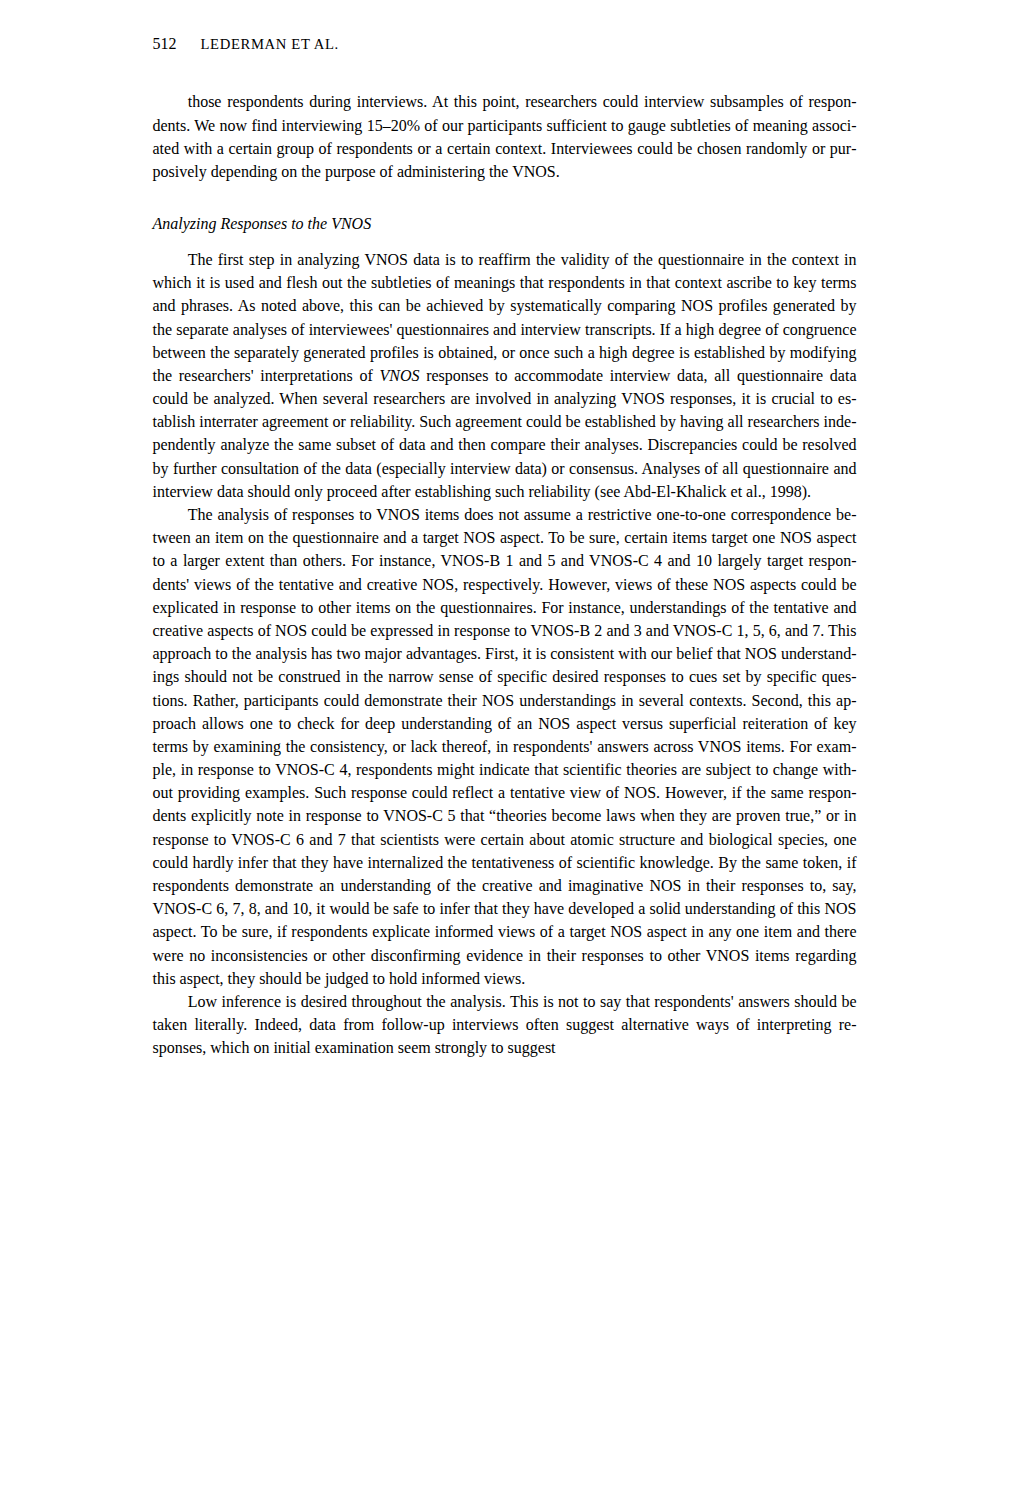512 LEDERMAN ET AL.
those respondents during interviews. At this point, researchers could interview subsamples of respondents. We now find interviewing 15–20% of our participants sufficient to gauge subtleties of meaning associated with a certain group of respondents or a certain context. Interviewees could be chosen randomly or purposively depending on the purpose of administering the VNOS.
Analyzing Responses to the VNOS
The first step in analyzing VNOS data is to reaffirm the validity of the questionnaire in the context in which it is used and flesh out the subtleties of meanings that respondents in that context ascribe to key terms and phrases. As noted above, this can be achieved by systematically comparing NOS profiles generated by the separate analyses of interviewees' questionnaires and interview transcripts. If a high degree of congruence between the separately generated profiles is obtained, or once such a high degree is established by modifying the researchers' interpretations of VNOS responses to accommodate interview data, all questionnaire data could be analyzed. When several researchers are involved in analyzing VNOS responses, it is crucial to establish interrater agreement or reliability. Such agreement could be established by having all researchers independently analyze the same subset of data and then compare their analyses. Discrepancies could be resolved by further consultation of the data (especially interview data) or consensus. Analyses of all questionnaire and interview data should only proceed after establishing such reliability (see Abd-El-Khalick et al., 1998).
The analysis of responses to VNOS items does not assume a restrictive one-to-one correspondence between an item on the questionnaire and a target NOS aspect. To be sure, certain items target one NOS aspect to a larger extent than others. For instance, VNOS-B 1 and 5 and VNOS-C 4 and 10 largely target respondents' views of the tentative and creative NOS, respectively. However, views of these NOS aspects could be explicated in response to other items on the questionnaires. For instance, understandings of the tentative and creative aspects of NOS could be expressed in response to VNOS-B 2 and 3 and VNOS-C 1, 5, 6, and 7. This approach to the analysis has two major advantages. First, it is consistent with our belief that NOS understandings should not be construed in the narrow sense of specific desired responses to cues set by specific questions. Rather, participants could demonstrate their NOS understandings in several contexts. Second, this approach allows one to check for deep understanding of an NOS aspect versus superficial reiteration of key terms by examining the consistency, or lack thereof, in respondents' answers across VNOS items. For example, in response to VNOS-C 4, respondents might indicate that scientific theories are subject to change without providing examples. Such response could reflect a tentative view of NOS. However, if the same respondents explicitly note in response to VNOS-C 5 that “theories become laws when they are proven true,” or in response to VNOS-C 6 and 7 that scientists were certain about atomic structure and biological species, one could hardly infer that they have internalized the tentativeness of scientific knowledge. By the same token, if respondents demonstrate an understanding of the creative and imaginative NOS in their responses to, say, VNOS-C 6, 7, 8, and 10, it would be safe to infer that they have developed a solid understanding of this NOS aspect. To be sure, if respondents explicate informed views of a target NOS aspect in any one item and there were no inconsistencies or other disconfirming evidence in their responses to other VNOS items regarding this aspect, they should be judged to hold informed views.
Low inference is desired throughout the analysis. This is not to say that respondents' answers should be taken literally. Indeed, data from follow-up interviews often suggest alternative ways of interpreting responses, which on initial examination seem strongly to suggest